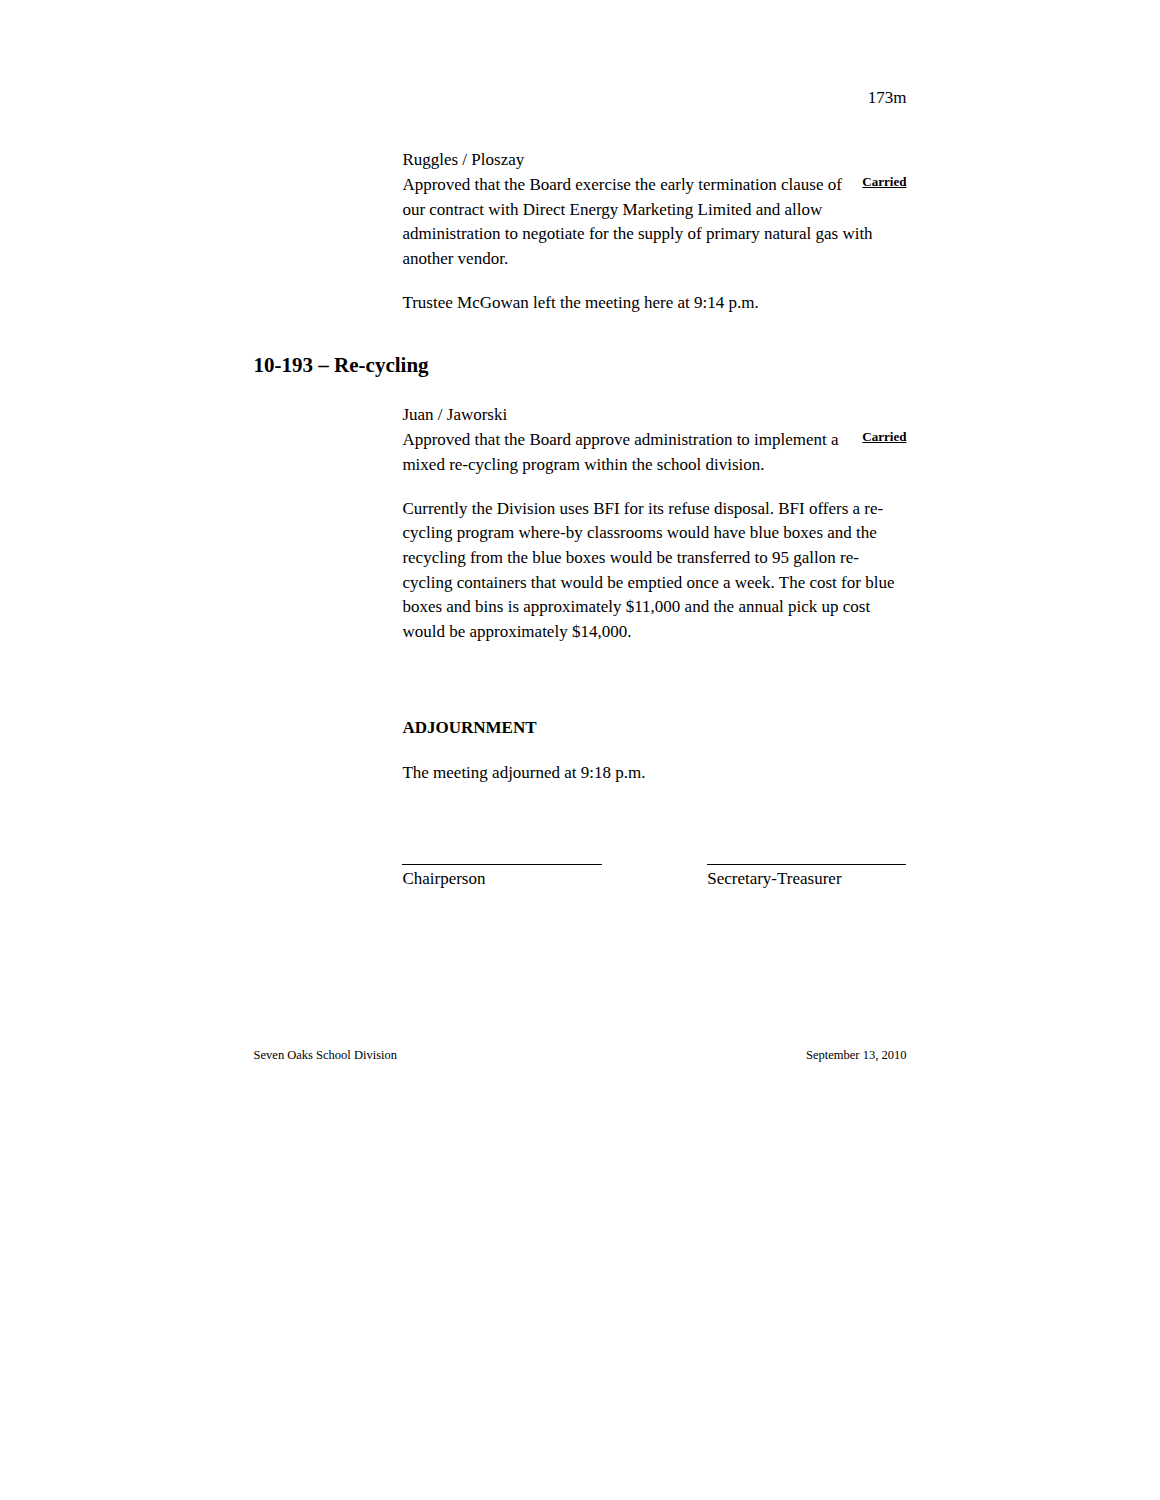173m
Ruggles / Ploszay
Carried Approved that the Board exercise the early termination clause of our contract with Direct Energy Marketing Limited and allow administration to negotiate for the supply of primary natural gas with another vendor.
Trustee McGowan left the meeting here at 9:14 p.m.
10-193 – Re-cycling
Juan / Jaworski
Carried Approved that the Board approve administration to implement a mixed re-cycling program within the school division.
Currently the Division uses BFI for its refuse disposal. BFI offers a re-cycling program where-by classrooms would have blue boxes and the recycling from the blue boxes would be transferred to 95 gallon re-cycling containers that would be emptied once a week. The cost for blue boxes and bins is approximately $11,000 and the annual pick up cost would be approximately $14,000.
ADJOURNMENT
The meeting adjourned at 9:18 p.m.
Chairperson
Secretary-Treasurer
Seven Oaks School Division September 13, 2010